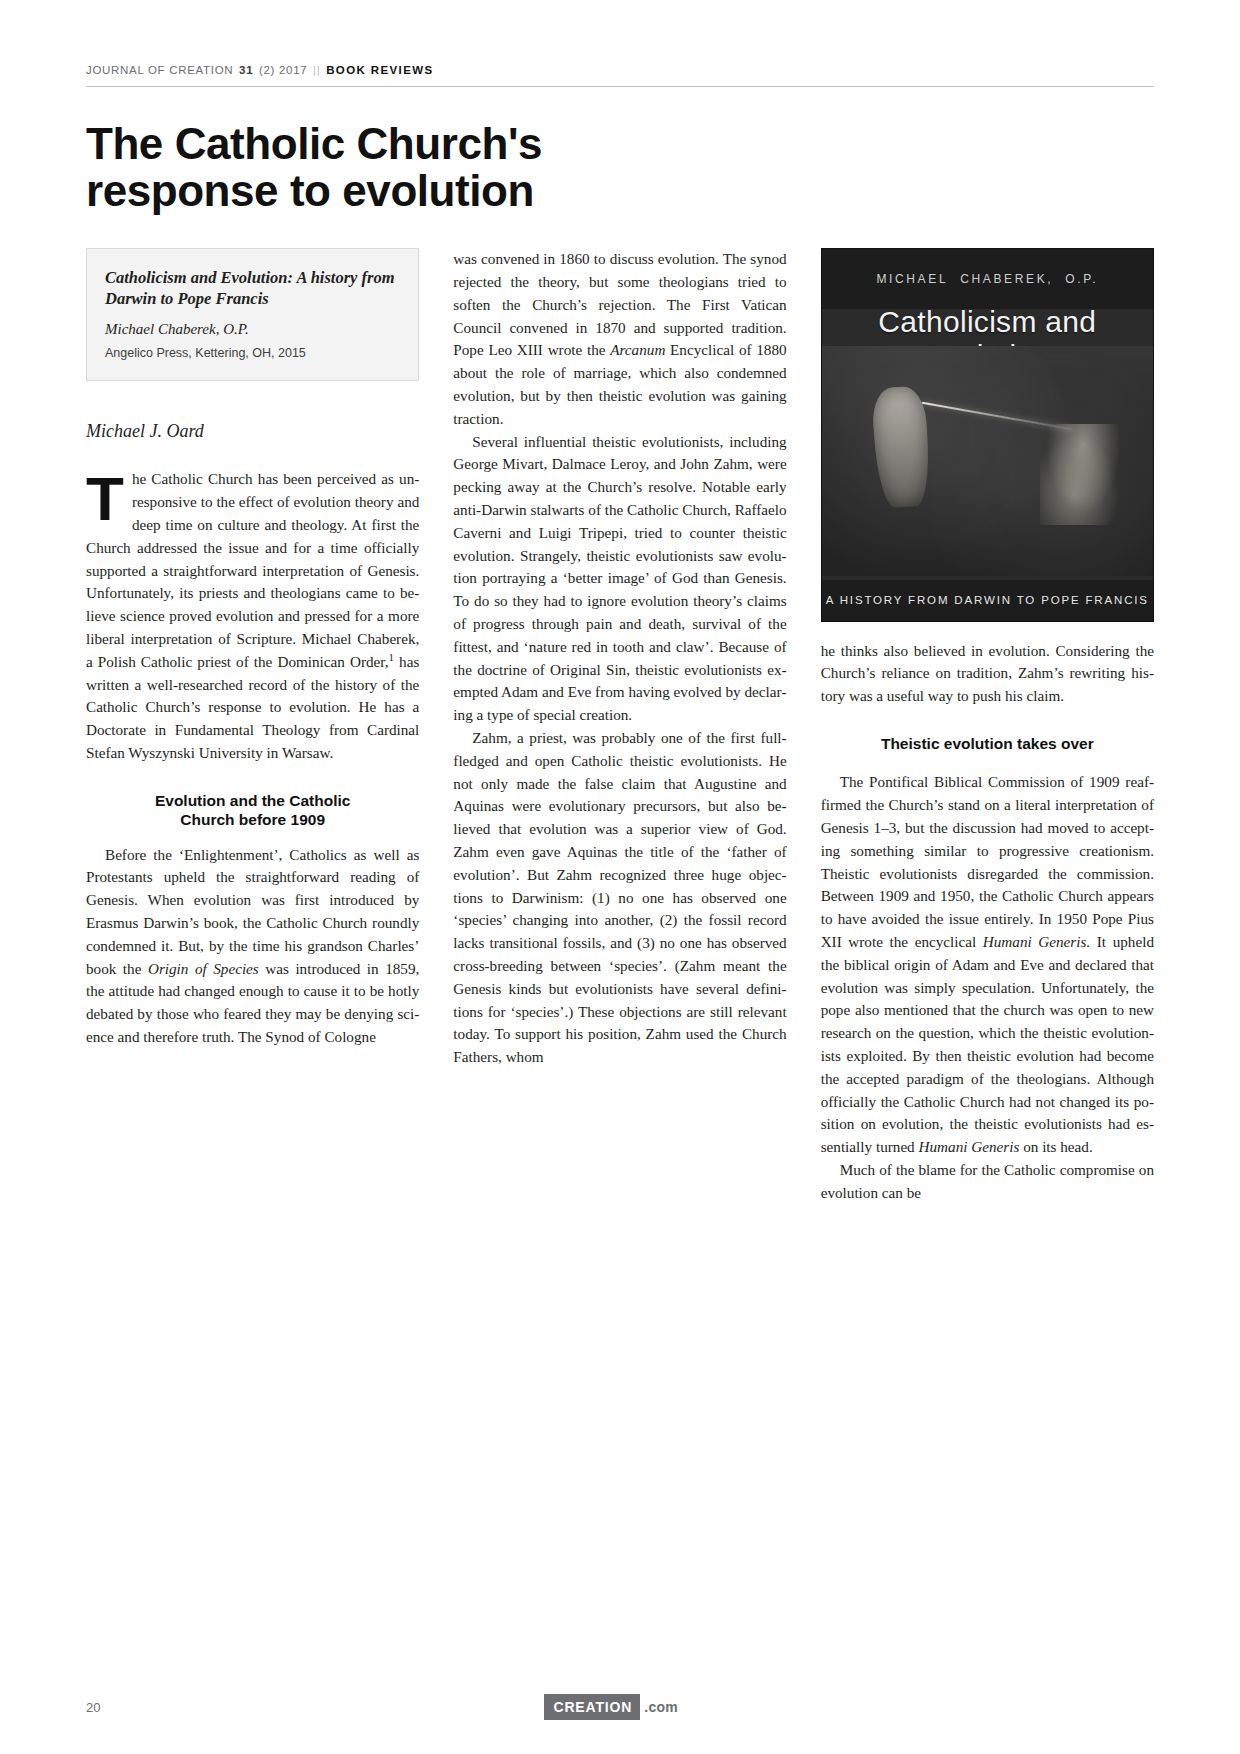Journal of Creation 31(2) 2017 || Book Reviews
The Catholic Church's
response to evolution
Catholicism and Evolution: A history from Darwin to Pope Francis
Michael Chaberek, O.P.
Angelico Press, Kettering, OH, 2015
Michael J. Oard
The Catholic Church has been perceived as unresponsive to the effect of evolution theory and deep time on culture and theology. At first the Church addressed the issue and for a time officially supported a straightforward interpretation of Genesis. Unfortunately, its priests and theologians came to believe science proved evolution and pressed for a more liberal interpretation of Scripture. Michael Chaberek, a Polish Catholic priest of the Dominican Order,1 has written a well-researched record of the history of the Catholic Church’s response to evolution. He has a Doctorate in Fundamental Theology from Cardinal Stefan Wyszynski University in Warsaw.
Evolution and the Catholic
Church before 1909
Before the ‘Enlightenment’, Catholics as well as Protestants upheld the straightforward reading of Genesis. When evolution was first introduced by Erasmus Darwin’s book, the Catholic Church roundly condemned it. But, by the time his grandson Charles’ book the Origin of Species was introduced in 1859, the attitude had changed enough to cause it to be hotly debated by those who feared they may be denying science and therefore truth. The Synod of Cologne
was convened in 1860 to discuss evolution. The synod rejected the theory, but some theologians tried to soften the Church’s rejection. The First Vatican Council convened in 1870 and supported tradition. Pope Leo XIII wrote the Arcanum Encyclical of 1880 about the role of marriage, which also condemned evolution, but by then theistic evolution was gaining traction.
Several influential theistic evolutionists, including George Mivart, Dalmace Leroy, and John Zahm, were pecking away at the Church’s resolve. Notable early anti-Darwin stalwarts of the Catholic Church, Raffaelo Caverni and Luigi Tripepi, tried to counter theistic evolution. Strangely, theistic evolutionists saw evolution portraying a ‘better image’ of God than Genesis. To do so they had to ignore evolution theory’s claims of progress through pain and death, survival of the fittest, and ‘nature red in tooth and claw’. Because of the doctrine of Original Sin, theistic evolutionists exempted Adam and Eve from having evolved by declaring a type of special creation.
Zahm, a priest, was probably one of the first full-fledged and open Catholic theistic evolutionists. He not only made the false claim that Augustine and Aquinas were evolutionary precursors, but also believed that evolution was a superior view of God. Zahm even gave Aquinas the title of the ‘father of evolution’. But Zahm recognized three huge objections to Darwinism: (1) no one has observed one ‘species’ changing into another, (2) the fossil record lacks transitional fossils, and (3) no one has observed cross-breeding between ‘species’. (Zahm meant the Genesis kinds but evolutionists have several definitions for ‘species’.) These objections are still relevant today. To support his position, Zahm used the Church Fathers, whom
Michael Chaberek, O.P.
Catholicism and Evolution
A history from Darwin to Pope Francis
he thinks also believed in evolution. Considering the Church’s reliance on tradition, Zahm’s rewriting history was a useful way to push his claim.
Theistic evolution takes over
The Pontifical Biblical Commission of 1909 reaffirmed the Church’s stand on a literal interpretation of Genesis 1–3, but the discussion had moved to accepting something similar to progressive creationism. Theistic evolutionists disregarded the commission. Between 1909 and 1950, the Catholic Church appears to have avoided the issue entirely. In 1950 Pope Pius XII wrote the encyclical Humani Generis. It upheld the biblical origin of Adam and Eve and declared that evolution was simply speculation. Unfortunately, the pope also mentioned that the church was open to new research on the question, which the theistic evolutionists exploited. By then theistic evolution had become the accepted paradigm of the theologians. Although officially the Catholic Church had not changed its position on evolution, the theistic evolutionists had essentially turned Humani Generis on its head.
Much of the blame for the Catholic compromise on evolution can be
20
CREATION.com